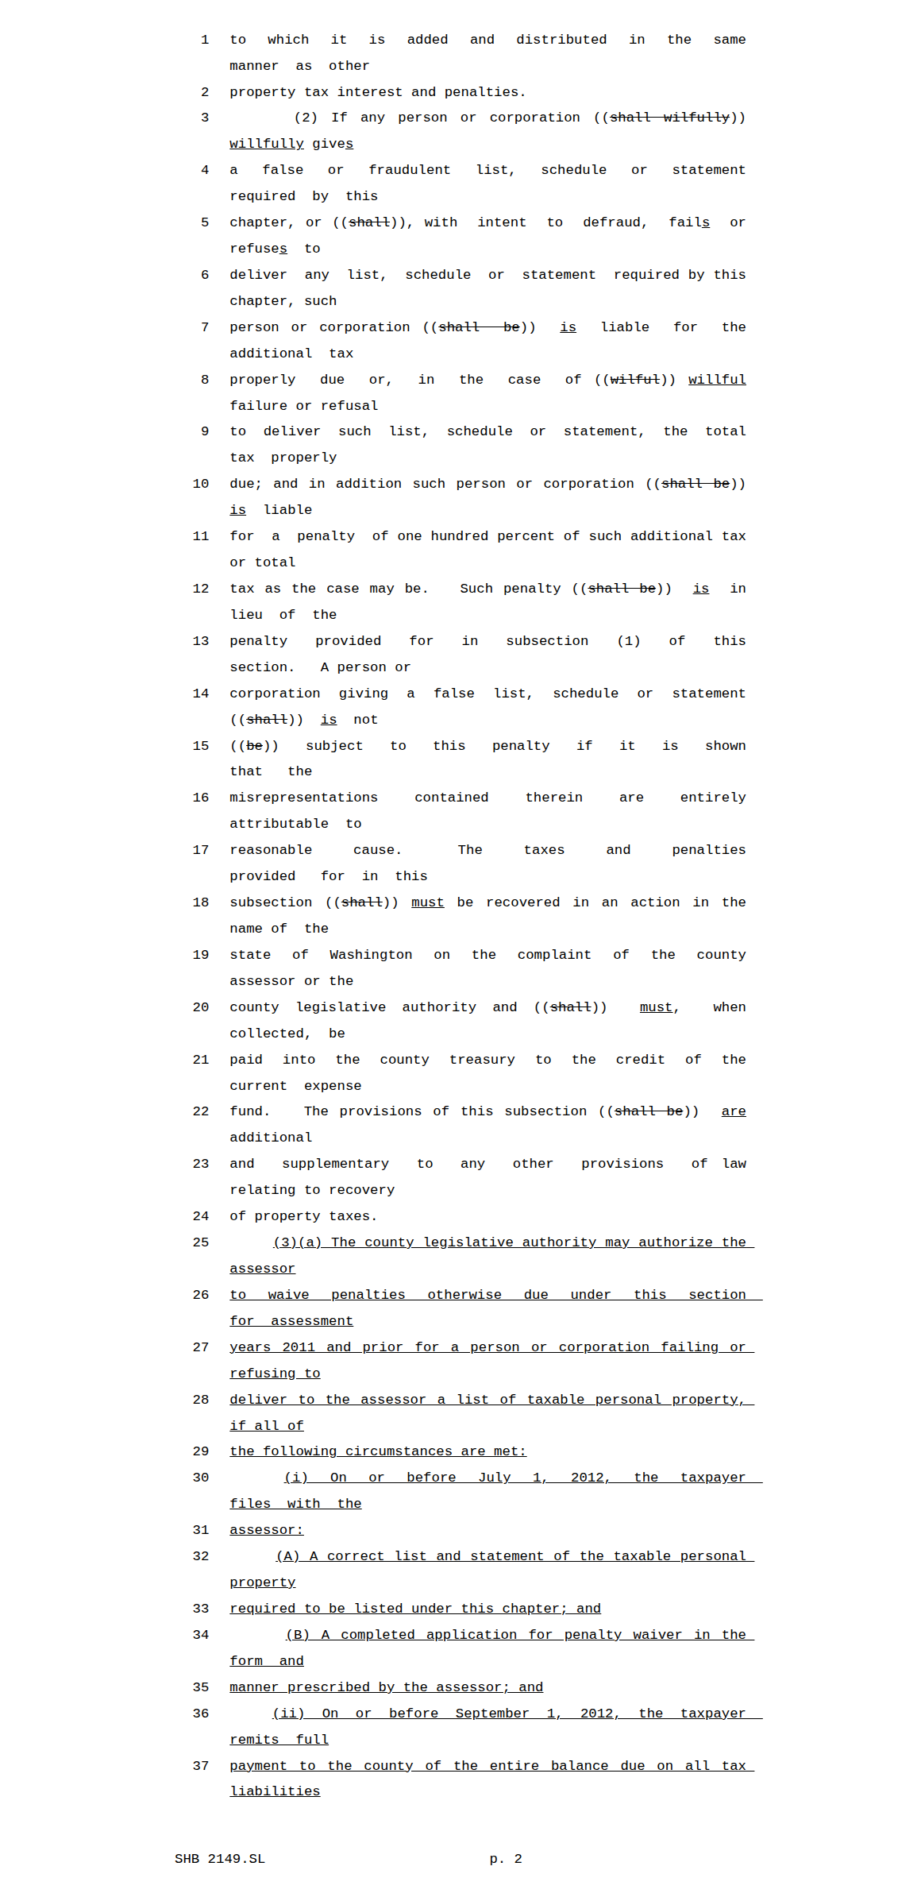1 to which it is added and distributed in the same manner as other
2 property tax interest and penalties.
3 (2) If any person or corporation ((shall wilfully)) willfully gives
4 a false or fraudulent list, schedule or statement required by this
5 chapter, or ((shall)), with intent to defraud, fails or refuses to
6 deliver any list, schedule or statement required by this chapter, such
7 person or corporation ((shall be)) is liable for the additional tax
8 properly due or, in the case of ((wilful)) willful failure or refusal
9 to deliver such list, schedule or statement, the total tax properly
10 due; and in addition such person or corporation ((shall be)) is liable
11 for a penalty of one hundred percent of such additional tax or total
12 tax as the case may be. Such penalty ((shall be)) is in lieu of the
13 penalty provided for in subsection (1) of this section. A person or
14 corporation giving a false list, schedule or statement ((shall)) is not
15((be)) subject to this penalty if it is shown that the
16 misrepresentations contained therein are entirely attributable to
17 reasonable cause. The taxes and penalties provided for in this
18 subsection ((shall)) must be recovered in an action in the name of the
19 state of Washington on the complaint of the county assessor or the
20 county legislative authority and ((shall)) must, when collected, be
21 paid into the county treasury to the credit of the current expense
22 fund. The provisions of this subsection ((shall be)) are additional
23 and supplementary to any other provisions of law relating to recovery
24 of property taxes.
25 (3)(a) The county legislative authority may authorize the assessor
26 to waive penalties otherwise due under this section for assessment
27 years 2011 and prior for a person or corporation failing or refusing to
28 deliver to the assessor a list of taxable personal property, if all of
29 the following circumstances are met:
30 (i) On or before July 1, 2012, the taxpayer files with the
31 assessor:
32 (A) A correct list and statement of the taxable personal property
33 required to be listed under this chapter; and
34 (B) A completed application for penalty waiver in the form and
35 manner prescribed by the assessor; and
36 (ii) On or before September 1, 2012, the taxpayer remits full
37 payment to the county of the entire balance due on all tax liabilities
SHB 2149.SL p. 2